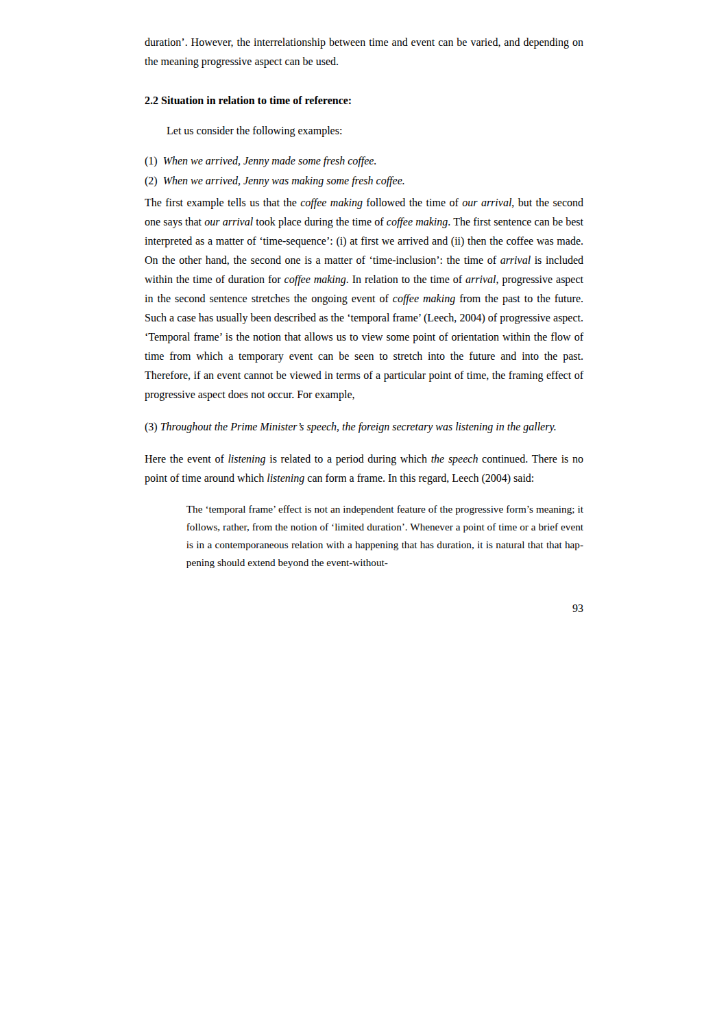duration’. However, the interrelationship between time and event can be varied, and depending on the meaning progressive aspect can be used.
2.2 Situation in relation to time of reference:
Let us consider the following examples:
(1) When we arrived, Jenny made some fresh coffee.
(2) When we arrived, Jenny was making some fresh coffee.
The first example tells us that the coffee making followed the time of our arrival, but the second one says that our arrival took place during the time of coffee making. The first sentence can be best interpreted as a matter of ‘time-sequence’: (i) at first we arrived and (ii) then the coffee was made. On the other hand, the second one is a matter of ‘time-inclusion’: the time of arrival is included within the time of duration for coffee making. In relation to the time of arrival, progressive aspect in the second sentence stretches the ongoing event of coffee making from the past to the future. Such a case has usually been described as the ‘temporal frame’ (Leech, 2004) of progressive aspect. ‘Temporal frame’ is the notion that allows us to view some point of orientation within the flow of time from which a temporary event can be seen to stretch into the future and into the past. Therefore, if an event cannot be viewed in terms of a particular point of time, the framing effect of progressive aspect does not occur. For example,
(3) Throughout the Prime Minister’s speech, the foreign secretary was listening in the gallery.
Here the event of listening is related to a period during which the speech continued. There is no point of time around which listening can form a frame. In this regard, Leech (2004) said:
The ‘temporal frame’ effect is not an independent feature of the progressive form’s meaning; it follows, rather, from the notion of ‘limited duration’. Whenever a point of time or a brief event is in a contemporaneous relation with a happening that has duration, it is natural that that happening should extend beyond the event-without-
93